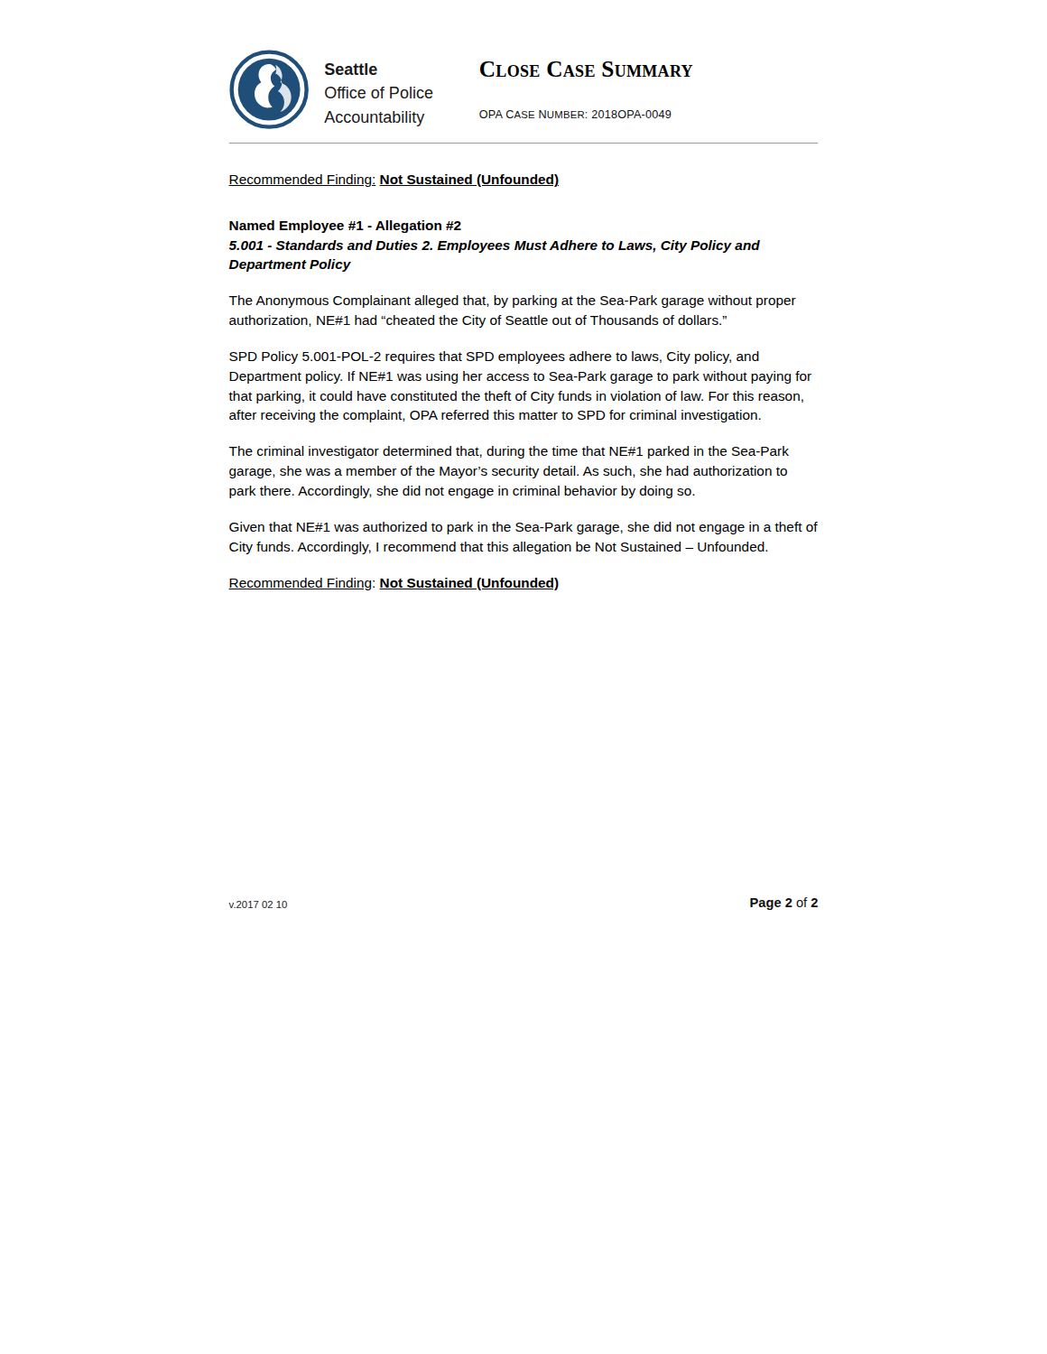Seattle
Office of Police
Accountability
Close Case Summary
OPA CASE NUMBER: 2018OPA-0049
Recommended Finding: Not Sustained (Unfounded)
Named Employee #1 - Allegation #2
5.001 - Standards and Duties 2. Employees Must Adhere to Laws, City Policy and Department Policy
The Anonymous Complainant alleged that, by parking at the Sea-Park garage without proper authorization, NE#1 had “cheated the City of Seattle out of Thousands of dollars.”
SPD Policy 5.001-POL-2 requires that SPD employees adhere to laws, City policy, and Department policy. If NE#1 was using her access to Sea-Park garage to park without paying for that parking, it could have constituted the theft of City funds in violation of law. For this reason, after receiving the complaint, OPA referred this matter to SPD for criminal investigation.
The criminal investigator determined that, during the time that NE#1 parked in the Sea-Park garage, she was a member of the Mayor’s security detail. As such, she had authorization to park there. Accordingly, she did not engage in criminal behavior by doing so.
Given that NE#1 was authorized to park in the Sea-Park garage, she did not engage in a theft of City funds. Accordingly, I recommend that this allegation be Not Sustained – Unfounded.
Recommended Finding: Not Sustained (Unfounded)
v.2017 02 10
Page 2 of 2